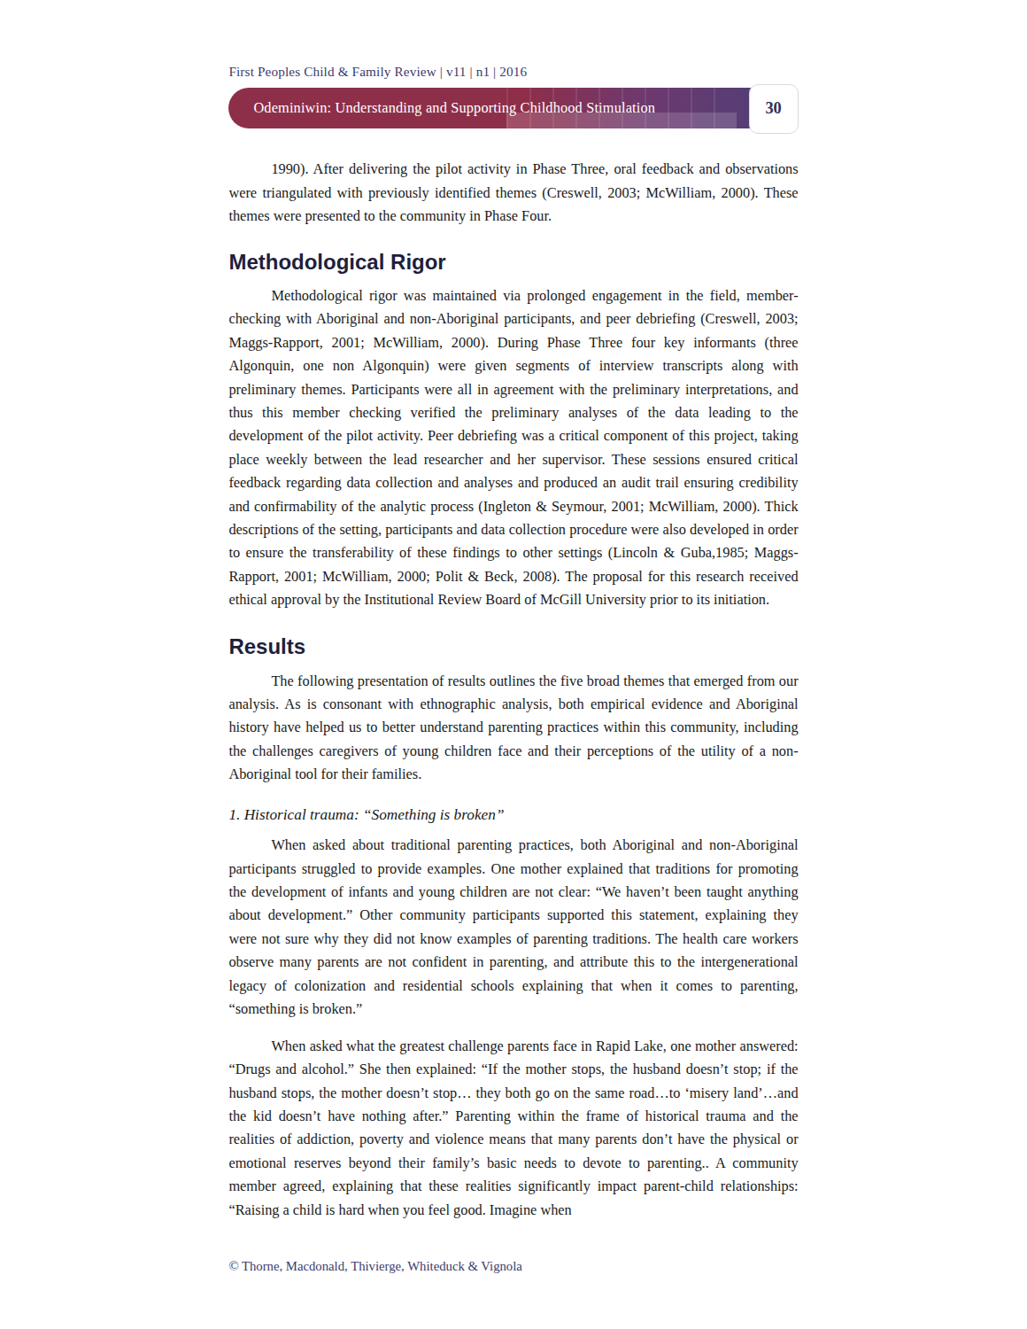First Peoples Child & Family Review | v11 | n1 | 2016
Odeminiwin: Understanding and Supporting Childhood Stimulation
30
1990). After delivering the pilot activity in Phase Three, oral feedback and observations were triangulated with previously identified themes (Creswell, 2003; McWilliam, 2000). These themes were presented to the community in Phase Four.
Methodological Rigor
Methodological rigor was maintained via prolonged engagement in the field, member-checking with Aboriginal and non-Aboriginal participants, and peer debriefing (Creswell, 2003; Maggs-Rapport, 2001; McWilliam, 2000). During Phase Three four key informants (three Algonquin, one non Algonquin) were given segments of interview transcripts along with preliminary themes. Participants were all in agreement with the preliminary interpretations, and thus this member checking verified the preliminary analyses of the data leading to the development of the pilot activity. Peer debriefing was a critical component of this project, taking place weekly between the lead researcher and her supervisor. These sessions ensured critical feedback regarding data collection and analyses and produced an audit trail ensuring credibility and confirmability of the analytic process (Ingleton & Seymour, 2001; McWilliam, 2000). Thick descriptions of the setting, participants and data collection procedure were also developed in order to ensure the transferability of these findings to other settings (Lincoln & Guba,1985; Maggs-Rapport, 2001; McWilliam, 2000; Polit & Beck, 2008). The proposal for this research received ethical approval by the Institutional Review Board of McGill University prior to its initiation.
Results
The following presentation of results outlines the five broad themes that emerged from our analysis. As is consonant with ethnographic analysis, both empirical evidence and Aboriginal history have helped us to better understand parenting practices within this community, including the challenges caregivers of young children face and their perceptions of the utility of a non-Aboriginal tool for their families.
1. Historical trauma: “Something is broken”
When asked about traditional parenting practices, both Aboriginal and non-Aboriginal participants struggled to provide examples. One mother explained that traditions for promoting the development of infants and young children are not clear: “We haven’t been taught anything about development.” Other community participants supported this statement, explaining they were not sure why they did not know examples of parenting traditions. The health care workers observe many parents are not confident in parenting, and attribute this to the intergenerational legacy of colonization and residential schools explaining that when it comes to parenting, “something is broken.”
When asked what the greatest challenge parents face in Rapid Lake, one mother answered: “Drugs and alcohol.” She then explained: “If the mother stops, the husband doesn’t stop; if the husband stops, the mother doesn’t stop… they both go on the same road…to ‘misery land’…and the kid doesn’t have nothing after.” Parenting within the frame of historical trauma and the realities of addiction, poverty and violence means that many parents don’t have the physical or emotional reserves beyond their family’s basic needs to devote to parenting.. A community member agreed, explaining that these realities significantly impact parent-child relationships: “Raising a child is hard when you feel good. Imagine when
© Thorne, Macdonald, Thivierge, Whiteduck & Vignola